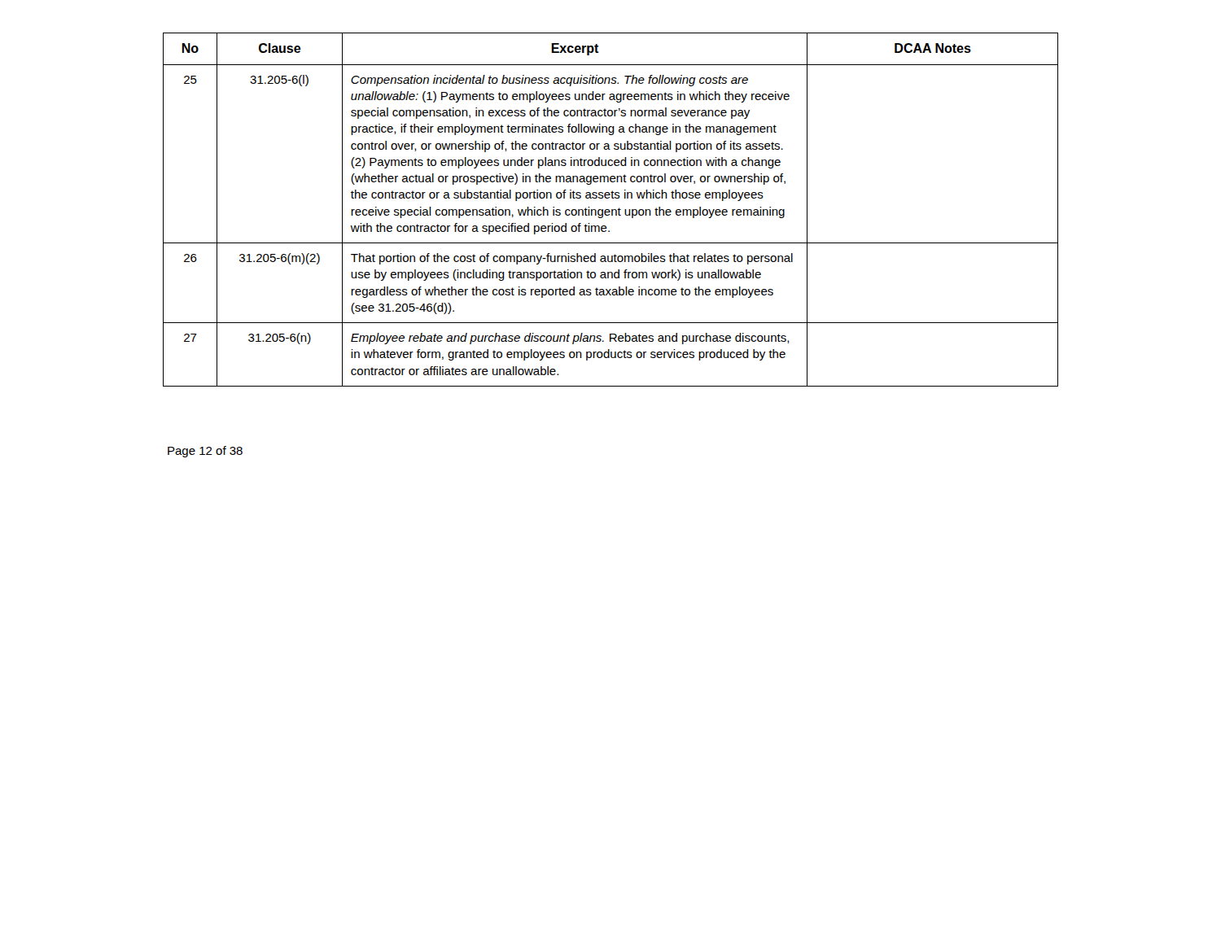| No | Clause | Excerpt | DCAA Notes |
| --- | --- | --- | --- |
| 25 | 31.205-6(l) | Compensation incidental to business acquisitions. The following costs are unallowable: (1) Payments to employees under agreements in which they receive special compensation, in excess of the contractor’s normal severance pay practice, if their employment terminates following a change in the management control over, or ownership of, the contractor or a substantial portion of its assets. (2) Payments to employees under plans introduced in connection with a change (whether actual or prospective) in the management control over, or ownership of, the contractor or a substantial portion of its assets in which those employees receive special compensation, which is contingent upon the employee remaining with the contractor for a specified period of time. | |
| 26 | 31.205-6(m)(2) | That portion of the cost of company-furnished automobiles that relates to personal use by employees (including transportation to and from work) is unallowable regardless of whether the cost is reported as taxable income to the employees (see 31.205-46(d)). | |
| 27 | 31.205-6(n) | Employee rebate and purchase discount plans. Rebates and purchase discounts, in whatever form, granted to employees on products or services produced by the contractor or affiliates are unallowable. | |
Page 12 of 38